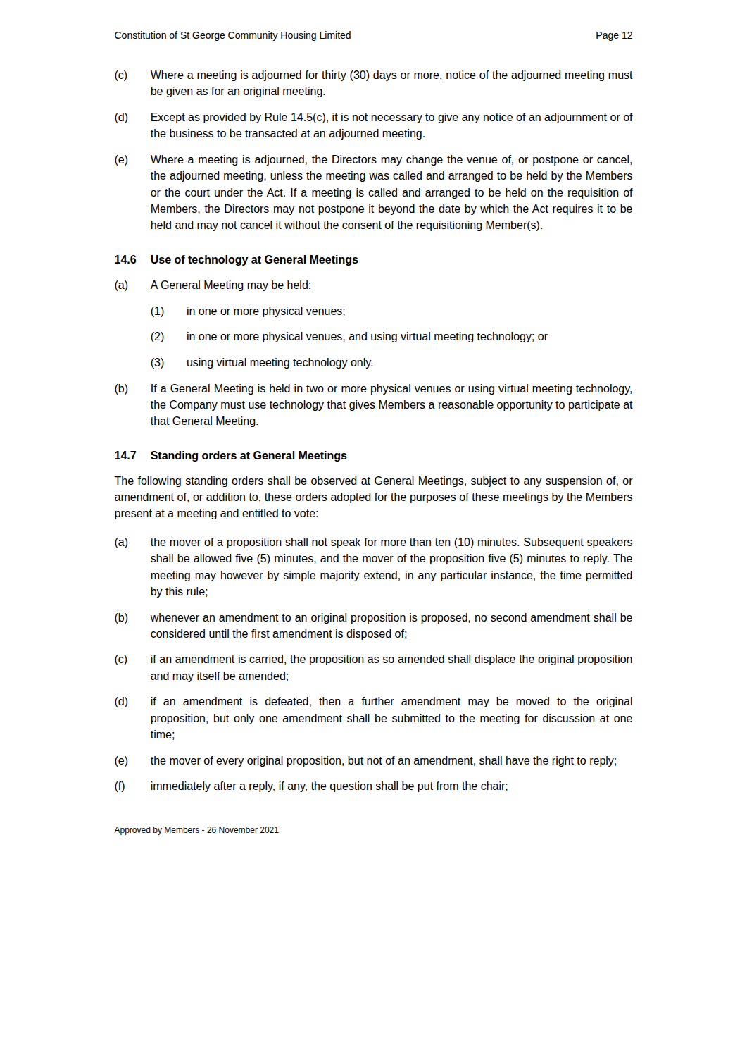Constitution of St George Community Housing Limited Page 12
(c) Where a meeting is adjourned for thirty (30) days or more, notice of the adjourned meeting must be given as for an original meeting.
(d) Except as provided by Rule 14.5(c), it is not necessary to give any notice of an adjournment or of the business to be transacted at an adjourned meeting.
(e) Where a meeting is adjourned, the Directors may change the venue of, or postpone or cancel, the adjourned meeting, unless the meeting was called and arranged to be held by the Members or the court under the Act. If a meeting is called and arranged to be held on the requisition of Members, the Directors may not postpone it beyond the date by which the Act requires it to be held and may not cancel it without the consent of the requisitioning Member(s).
14.6 Use of technology at General Meetings
(a) A General Meeting may be held:
(1) in one or more physical venues;
(2) in one or more physical venues, and using virtual meeting technology; or
(3) using virtual meeting technology only.
(b) If a General Meeting is held in two or more physical venues or using virtual meeting technology, the Company must use technology that gives Members a reasonable opportunity to participate at that General Meeting.
14.7 Standing orders at General Meetings
The following standing orders shall be observed at General Meetings, subject to any suspension of, or amendment of, or addition to, these orders adopted for the purposes of these meetings by the Members present at a meeting and entitled to vote:
(a) the mover of a proposition shall not speak for more than ten (10) minutes. Subsequent speakers shall be allowed five (5) minutes, and the mover of the proposition five (5) minutes to reply. The meeting may however by simple majority extend, in any particular instance, the time permitted by this rule;
(b) whenever an amendment to an original proposition is proposed, no second amendment shall be considered until the first amendment is disposed of;
(c) if an amendment is carried, the proposition as so amended shall displace the original proposition and may itself be amended;
(d) if an amendment is defeated, then a further amendment may be moved to the original proposition, but only one amendment shall be submitted to the meeting for discussion at one time;
(e) the mover of every original proposition, but not of an amendment, shall have the right to reply;
(f) immediately after a reply, if any, the question shall be put from the chair;
Approved by Members - 26 November 2021